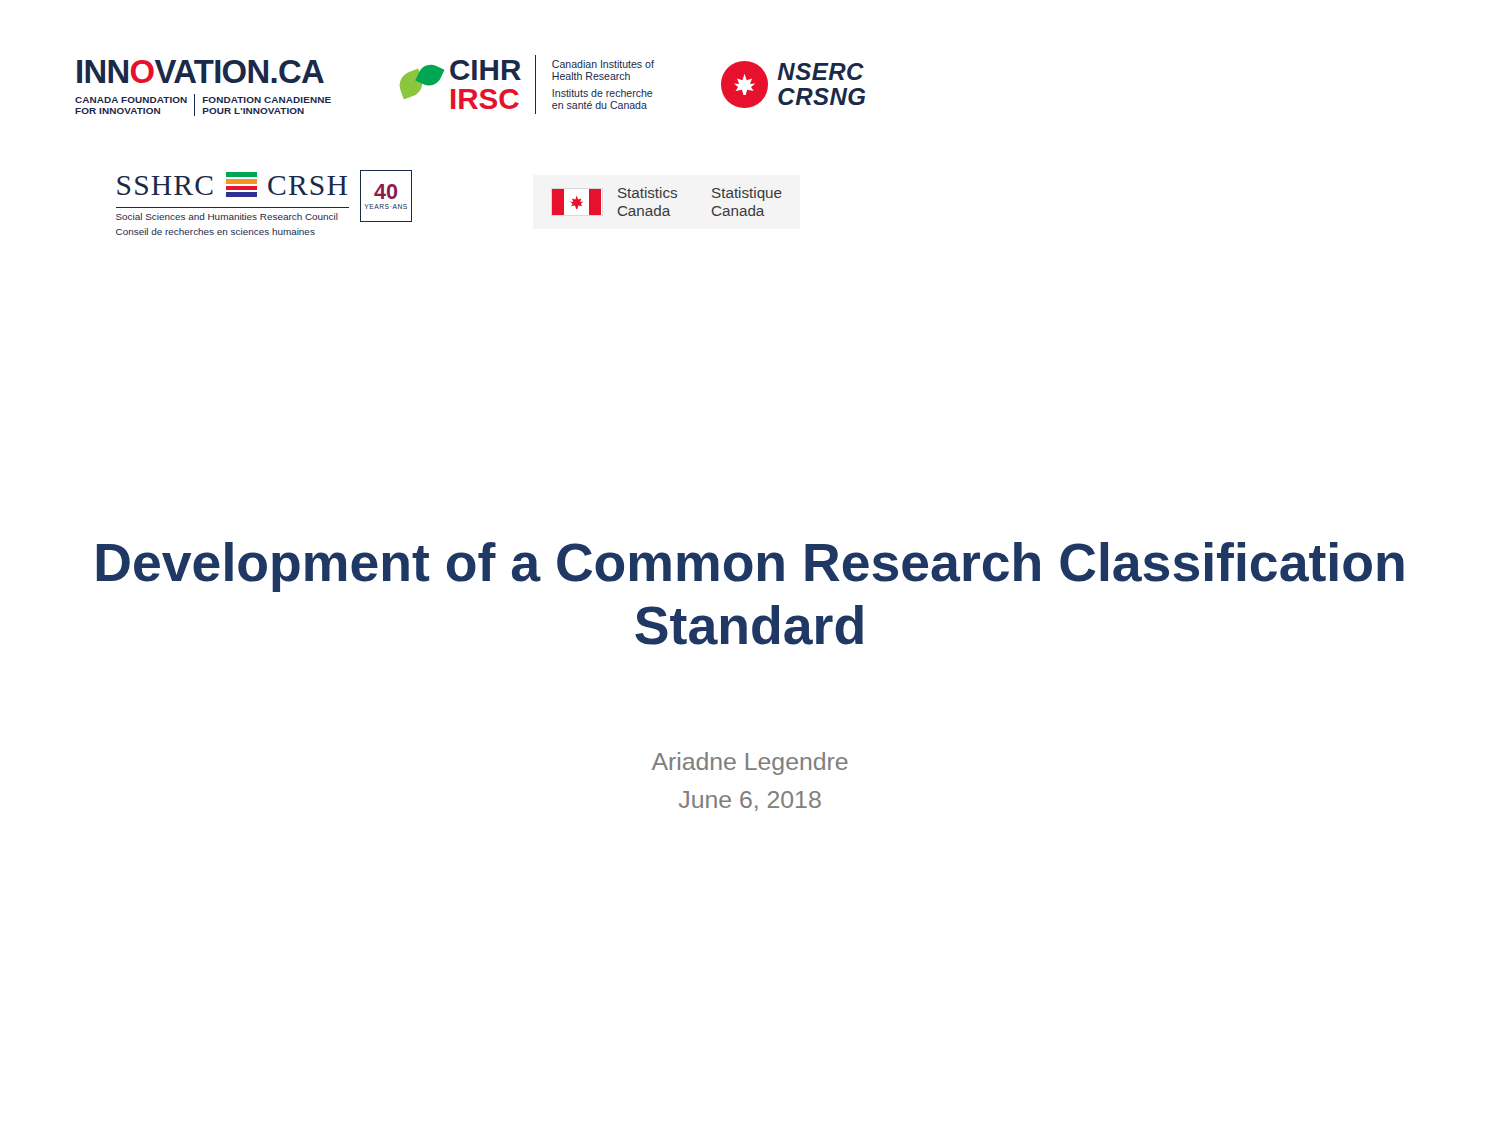INNOVATION.CA
CANADA FOUNDATION FOR INNOVATION
FONDATION CANADIENNE POUR L'INNOVATION
CIHR
IRSC
Canadian Institutes of
Health Research
Instituts de recherche
en santé du Canada
NSERC
CRSNG
SSHRC CRSH
Social Sciences and Humanities Research Council
Conseil de recherches en sciences humaines
40
YEARS·ANS
Statistics
Canada
Statistique
Canada
Development of a Common Research Classification Standard
Ariadne Legendre June 6, 2018